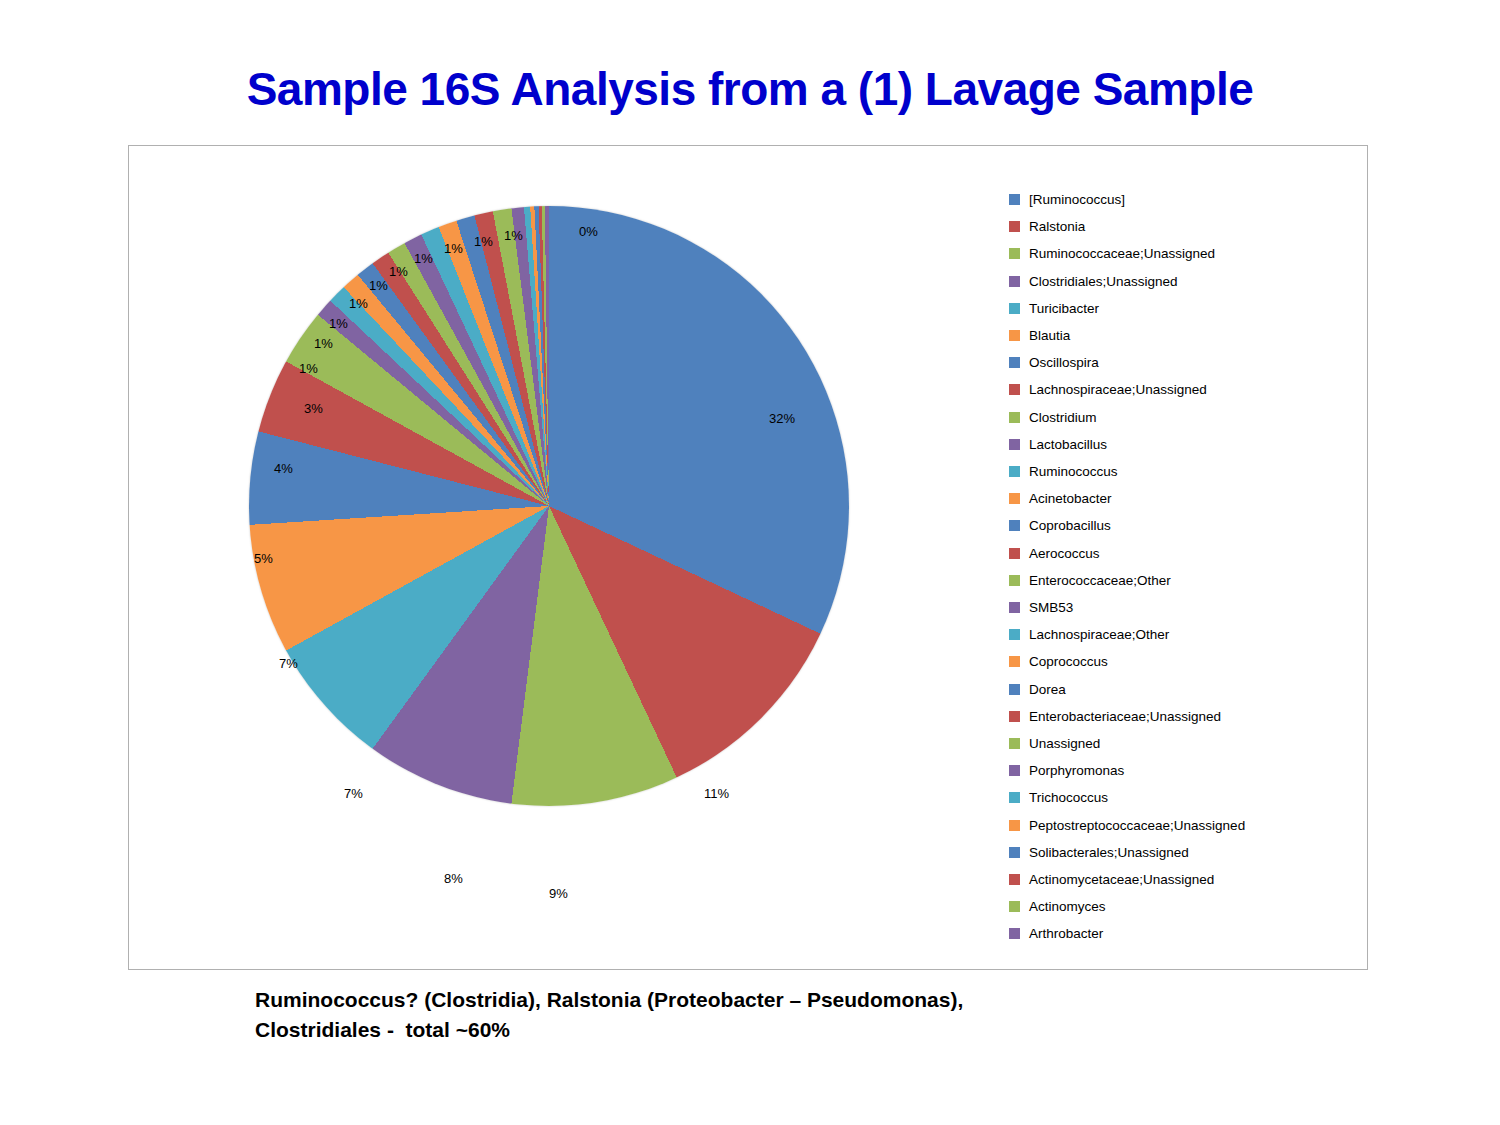Sample 16S Analysis from a (1) Lavage Sample
32% 11% 9% 8% 7% 7% 5% 4% 3% 1% 1% 1% 1% 1% 1% 1% 1% 1% 1% 0%
[Ruminococcus]
Ralstonia
Ruminococcaceae;Unassigned
Clostridiales;Unassigned
Turicibacter
Blautia
Oscillospira
Lachnospiraceae;Unassigned
Clostridium
Lactobacillus
Ruminococcus
Acinetobacter
Coprobacillus
Aerococcus
Enterococcaceae;Other
SMB53
Lachnospiraceae;Other
Coprococcus
Dorea
Enterobacteriaceae;Unassigned
Unassigned
Porphyromonas
Trichococcus
Peptostreptococcaceae;Unassigned
Solibacterales;Unassigned
Actinomycetaceae;Unassigned
Actinomyces
Arthrobacter
Ruminococcus? (Clostridia), Ralstonia (Proteobacter – Pseudomonas), Clostridiales - total ~60%